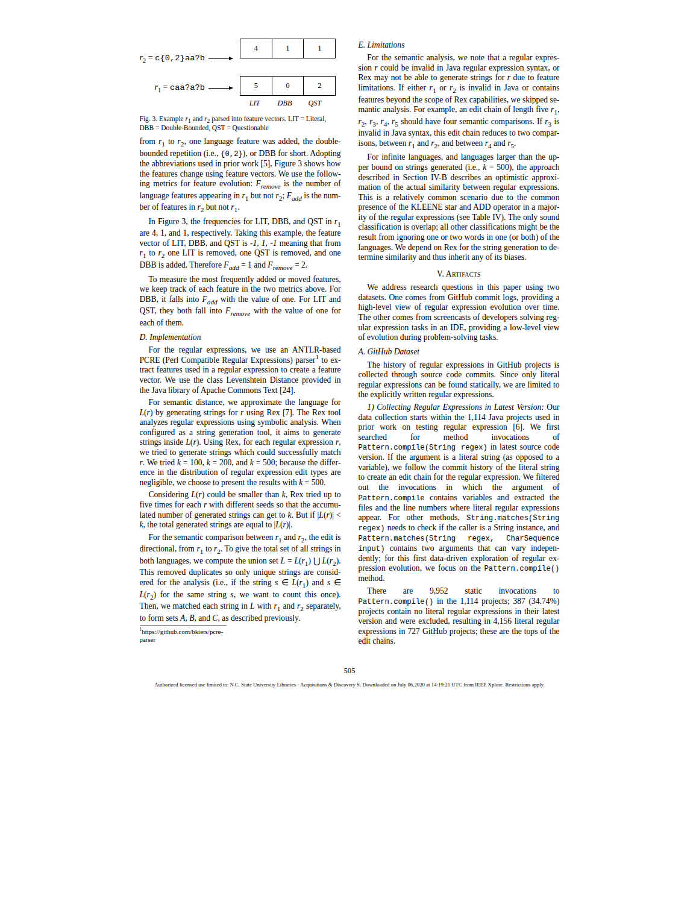r2 = c{0,2}aa?b
r1 = caa?a?b
| 4 | 1 | 1 |
| 5 | 0 | 2 |
LIT DBB QST
Fig. 3. Example r1 and r2 parsed into feature vectors. LIT = Literal, DBB = Double-Bounded, QST = Questionable
from r1 to r2, one language feature was added, the double-bounded repetition (i.e., {0,2}), or DBB for short. Adopting the abbreviations used in prior work [5], Figure 3 shows how the features change using feature vectors. We use the following metrics for feature evolution: Fremove is the number of language features appearing in r1 but not r2; Fadd is the number of features in r2 but not r1.
In Figure 3, the frequencies for LIT, DBB, and QST in r1 are 4, 1, and 1, respectively. Taking this example, the feature vector of LIT, DBB, and QST is -1, 1, -1 meaning that from r1 to r2 one LIT is removed, one QST is removed, and one DBB is added. Therefore Fadd = 1 and Fremove = 2.
To measure the most frequently added or moved features, we keep track of each feature in the two metrics above. For DBB, it falls into Fadd with the value of one. For LIT and QST, they both fall into Fremove with the value of one for each of them.
D. Implementation
For the regular expressions, we use an ANTLR-based PCRE (Perl Compatible Regular Expressions) parser1 to extract features used in a regular expression to create a feature vector. We use the class Levenshtein Distance provided in the Java library of Apache Commons Text [24].
For semantic distance, we approximate the language for L(r) by generating strings for r using Rex [7]. The Rex tool analyzes regular expressions using symbolic analysis. When configured as a string generation tool, it aims to generate strings inside L(r). Using Rex, for each regular expression r, we tried to generate strings which could successfully match r. We tried k = 100, k = 200, and k = 500; because the difference in the distribution of regular expression edit types are negligible, we choose to present the results with k = 500.
Considering L(r) could be smaller than k, Rex tried up to five times for each r with different seeds so that the accumulated number of generated strings can get to k. But if |L(r)| < k, the total generated strings are equal to |L(r)|.
For the semantic comparison between r1 and r2, the edit is directional, from r1 to r2. To give the total set of all strings in both languages, we compute the union set L = L(r1) ⋃ L(r2). This removed duplicates so only unique strings are considered for the analysis (i.e., if the string s ∈ L(r1) and s ∈ L(r2) for the same string s, we want to count this once). Then, we matched each string in L with r1 and r2 separately, to form sets A, B, and C, as described previously.
1https://github.com/bkiers/pcre-parser
E. Limitations
For the semantic analysis, we note that a regular expression r could be invalid in Java regular expression syntax, or Rex may not be able to generate strings for r due to feature limitations. If either r1 or r2 is invalid in Java or contains features beyond the scope of Rex capabilities, we skipped semantic analysis. For example, an edit chain of length five r1, r2, r3, r4, r5 should have four semantic comparisons. If r3 is invalid in Java syntax, this edit chain reduces to two comparisons, between r1 and r2, and between r4 and r5.
For infinite languages, and languages larger than the upper bound on strings generated (i.e., k = 500), the approach described in Section IV-B describes an optimistic approximation of the actual similarity between regular expressions. This is a relatively common scenario due to the common presence of the KLEENE star and ADD operator in a majority of the regular expressions (see Table IV). The only sound classification is overlap; all other classifications might be the result from ignoring one or two words in one (or both) of the languages. We depend on Rex for the string generation to determine similarity and thus inherit any of its biases.
V. Artifacts
We address research questions in this paper using two datasets. One comes from GitHub commit logs, providing a high-level view of regular expression evolution over time. The other comes from screencasts of developers solving regular expression tasks in an IDE, providing a low-level view of evolution during problem-solving tasks.
A. GitHub Dataset
The history of regular expressions in GitHub projects is collected through source code commits. Since only literal regular expressions can be found statically, we are limited to the explicitly written regular expressions.
1) Collecting Regular Expressions in Latest Version: Our data collection starts within the 1,114 Java projects used in prior work on testing regular expression [6]. We first searched for method invocations of Pattern.compile(String regex) in latest source code version. If the argument is a literal string (as opposed to a variable), we follow the commit history of the literal string to create an edit chain for the regular expression. We filtered out the invocations in which the argument of Pattern.compile contains variables and extracted the files and the line numbers where literal regular expressions appear. For other methods, String.matches(String regex) needs to check if the caller is a String instance, and Pattern.matches(String regex, CharSequence input) contains two arguments that can vary independently; for this first data-driven exploration of regular expression evolution, we focus on the Pattern.compile() method.
There are 9,952 static invocations to Pattern.compile() in the 1,114 projects; 387 (34.74%) projects contain no literal regular expressions in their latest version and were excluded, resulting in 4,156 literal regular expressions in 727 GitHub projects; these are the tops of the edit chains.
505
Authorized licensed use limited to: N.C. State University Libraries - Acquisitions & Discovery S. Downloaded on July 06,2020 at 14:19:21 UTC from IEEE Xplore. Restrictions apply.